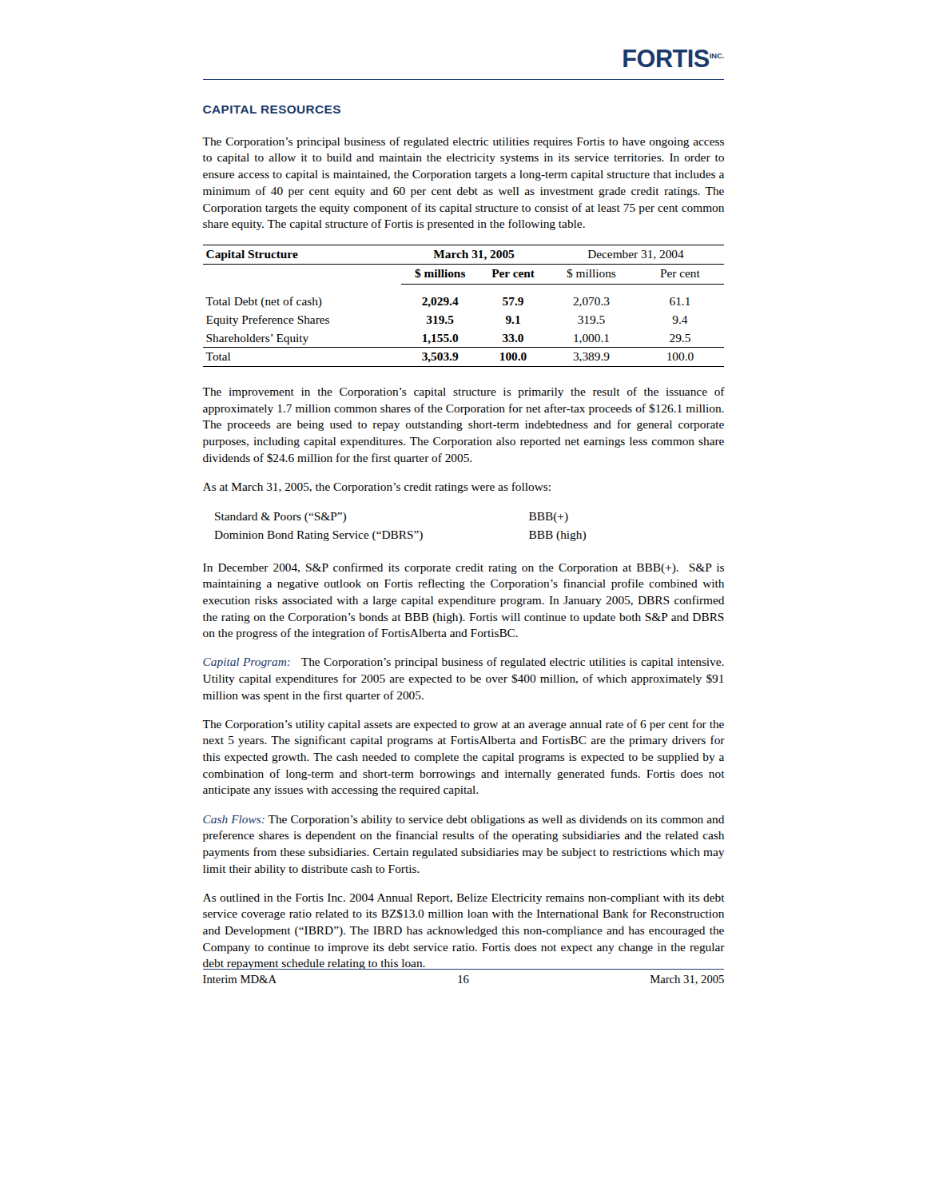FORTISINC.
CAPITAL RESOURCES
The Corporation’s principal business of regulated electric utilities requires Fortis to have ongoing access to capital to allow it to build and maintain the electricity systems in its service territories. In order to ensure access to capital is maintained, the Corporation targets a long-term capital structure that includes a minimum of 40 per cent equity and 60 per cent debt as well as investment grade credit ratings. The Corporation targets the equity component of its capital structure to consist of at least 75 per cent common share equity. The capital structure of Fortis is presented in the following table.
| Capital Structure | March 31, 2005 | December 31, 2004 |
| --- | --- | --- |
| | $ millions | Per cent | $ millions | Per cent |
| Total Debt (net of cash) | 2,029.4 | 57.9 | 2,070.3 | 61.1 |
| Equity Preference Shares | 319.5 | 9.1 | 319.5 | 9.4 |
| Shareholders’ Equity | 1,155.0 | 33.0 | 1,000.1 | 29.5 |
| Total | 3,503.9 | 100.0 | 3,389.9 | 100.0 |
The improvement in the Corporation’s capital structure is primarily the result of the issuance of approximately 1.7 million common shares of the Corporation for net after-tax proceeds of $126.1 million. The proceeds are being used to repay outstanding short-term indebtedness and for general corporate purposes, including capital expenditures. The Corporation also reported net earnings less common share dividends of $24.6 million for the first quarter of 2005.
As at March 31, 2005, the Corporation’s credit ratings were as follows:
| Standard & Poors (“S&P”) | BBB(+) |
| Dominion Bond Rating Service (“DBRS”) | BBB (high) |
In December 2004, S&P confirmed its corporate credit rating on the Corporation at BBB(+). S&P is maintaining a negative outlook on Fortis reflecting the Corporation’s financial profile combined with execution risks associated with a large capital expenditure program. In January 2005, DBRS confirmed the rating on the Corporation’s bonds at BBB (high). Fortis will continue to update both S&P and DBRS on the progress of the integration of FortisAlberta and FortisBC.
Capital Program: The Corporation’s principal business of regulated electric utilities is capital intensive. Utility capital expenditures for 2005 are expected to be over $400 million, of which approximately $91 million was spent in the first quarter of 2005.
The Corporation’s utility capital assets are expected to grow at an average annual rate of 6 per cent for the next 5 years. The significant capital programs at FortisAlberta and FortisBC are the primary drivers for this expected growth. The cash needed to complete the capital programs is expected to be supplied by a combination of long-term and short-term borrowings and internally generated funds. Fortis does not anticipate any issues with accessing the required capital.
Cash Flows: The Corporation’s ability to service debt obligations as well as dividends on its common and preference shares is dependent on the financial results of the operating subsidiaries and the related cash payments from these subsidiaries. Certain regulated subsidiaries may be subject to restrictions which may limit their ability to distribute cash to Fortis.
As outlined in the Fortis Inc. 2004 Annual Report, Belize Electricity remains non-compliant with its debt service coverage ratio related to its BZ$13.0 million loan with the International Bank for Reconstruction and Development (“IBRD”). The IBRD has acknowledged this non-compliance and has encouraged the Company to continue to improve its debt service ratio. Fortis does not expect any change in the regular debt repayment schedule relating to this loan.
Interim MD&A
16
March 31, 2005